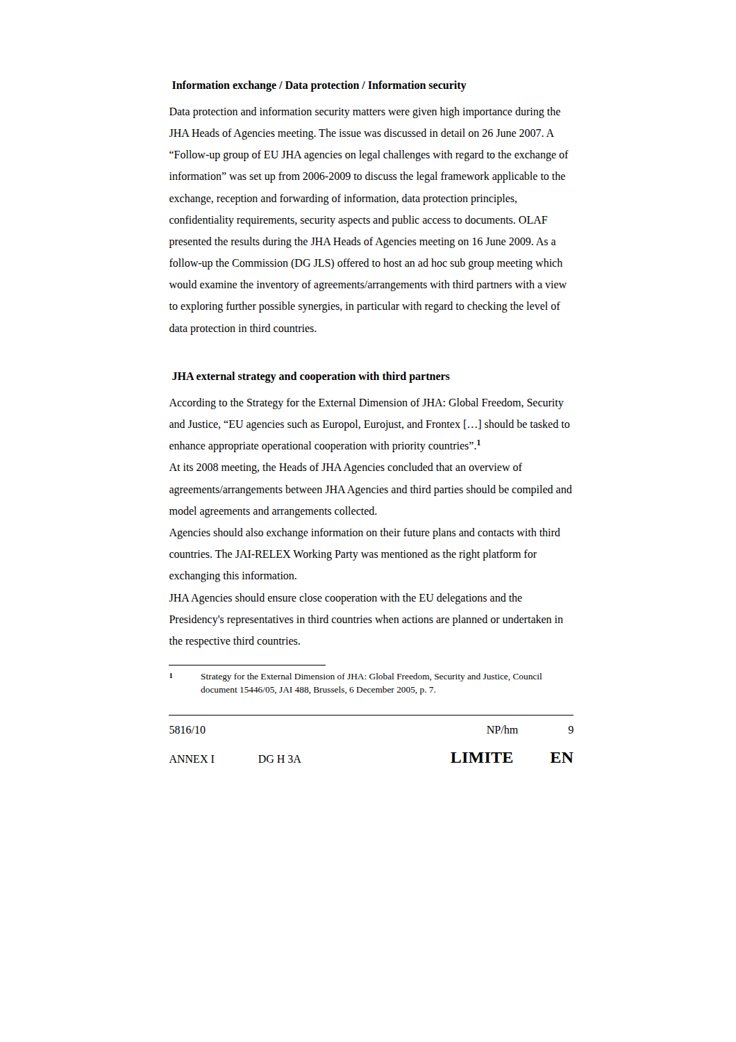Information exchange / Data protection / Information security
Data protection and information security matters were given high importance during the JHA Heads of Agencies meeting. The issue was discussed in detail on 26 June 2007. A “Follow-up group of EU JHA agencies on legal challenges with regard to the exchange of information” was set up from 2006-2009 to discuss the legal framework applicable to the exchange, reception and forwarding of information, data protection principles, confidentiality requirements, security aspects and public access to documents. OLAF presented the results during the JHA Heads of Agencies meeting on 16 June 2009. As a follow-up the Commission (DG JLS) offered to host an ad hoc sub group meeting which would examine the inventory of agreements/arrangements with third partners with a view to exploring further possible synergies, in particular with regard to checking the level of data protection in third countries.
JHA external strategy and cooperation with third partners
According to the Strategy for the External Dimension of JHA: Global Freedom, Security and Justice, “EU agencies such as Europol, Eurojust, and Frontex […] should be tasked to enhance appropriate operational cooperation with priority countries”.1
At its 2008 meeting, the Heads of JHA Agencies concluded that an overview of agreements/arrangements between JHA Agencies and third parties should be compiled and model agreements and arrangements collected.
Agencies should also exchange information on their future plans and contacts with third countries. The JAI-RELEX Working Party was mentioned as the right platform for exchanging this information.
JHA Agencies should ensure close cooperation with the EU delegations and the Presidency's representatives in third countries when actions are planned or undertaken in the respective third countries.
1
Strategy for the External Dimension of JHA: Global Freedom, Security and Justice, Council document 15446/05, JAI 488, Brussels, 6 December 2005, p. 7.
5816/10
NP/hm 9
ANNEX I
DG H 3A
LIMITE EN